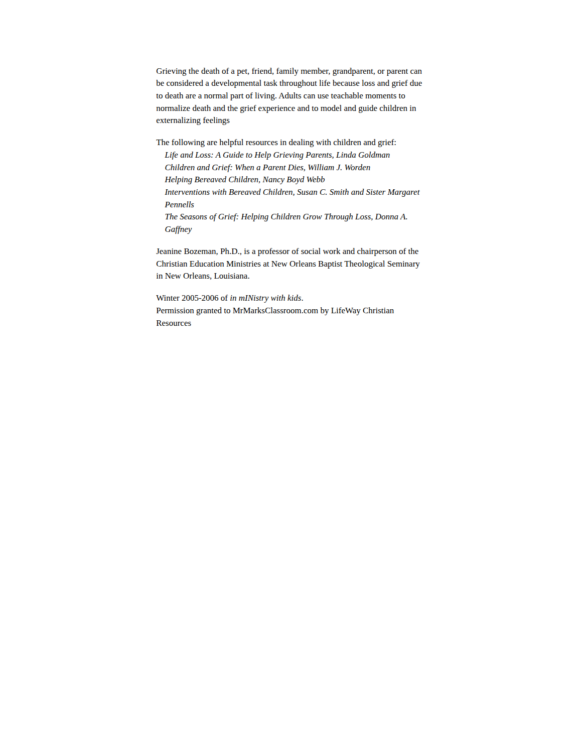Grieving the death of a pet, friend, family member, grandparent, or parent can be considered a developmental task throughout life because loss and grief due to death are a normal part of living. Adults can use teachable moments to normalize death and the grief experience and to model and guide children in externalizing feelings
The following are helpful resources in dealing with children and grief:
Life and Loss: A Guide to Help Grieving Parents, Linda Goldman
Children and Grief: When a Parent Dies, William J. Worden
Helping Bereaved Children, Nancy Boyd Webb
Interventions with Bereaved Children, Susan C. Smith and Sister Margaret Pennells
The Seasons of Grief: Helping Children Grow Through Loss, Donna A. Gaffney
Jeanine Bozeman, Ph.D., is a professor of social work and chairperson of the Christian Education Ministries at New Orleans Baptist Theological Seminary in New Orleans, Louisiana.
Winter 2005-2006 of in mINistry with kids.
Permission granted to MrMarksClassroom.com by LifeWay Christian Resources